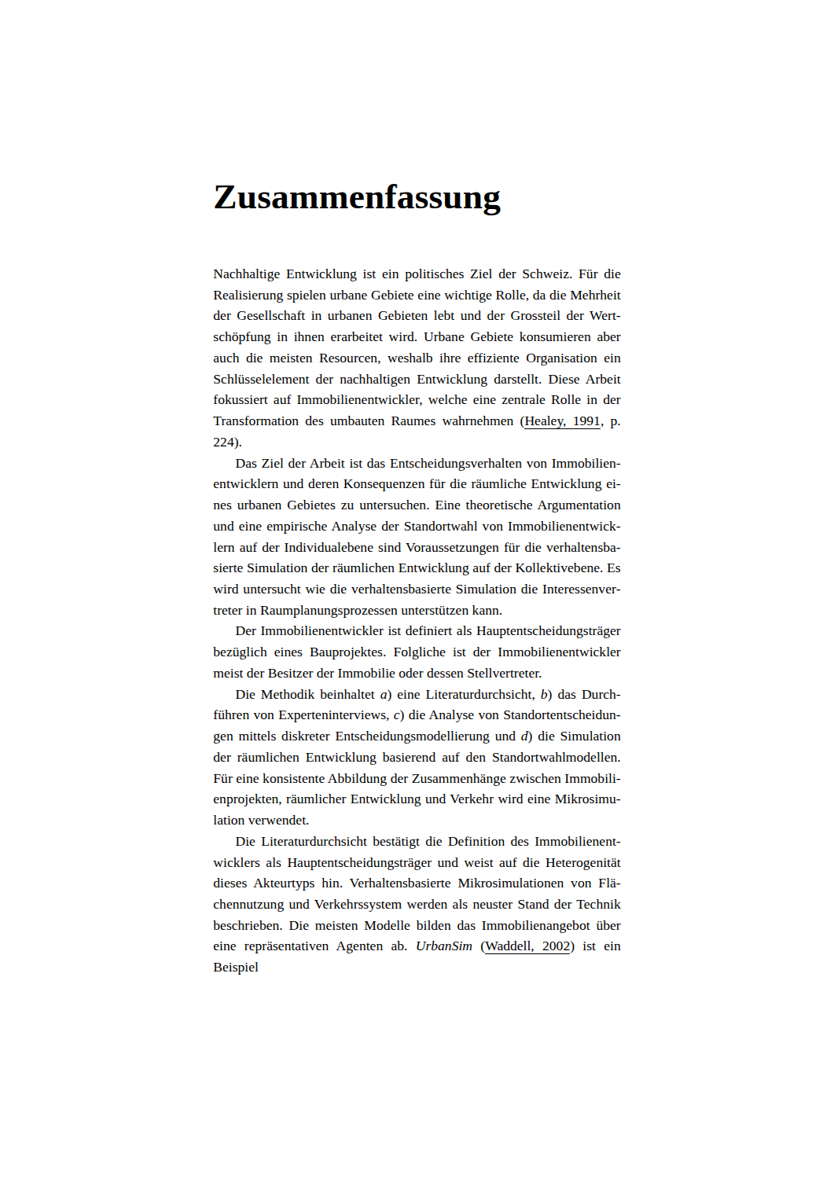Zusammenfassung
Nachhaltige Entwicklung ist ein politisches Ziel der Schweiz. Für die Realisierung spielen urbane Gebiete eine wichtige Rolle, da die Mehrheit der Gesellschaft in urbanen Gebieten lebt und der Grossteil der Wertschöpfung in ihnen erarbeitet wird. Urbane Gebiete konsumieren aber auch die meisten Resourcen, weshalb ihre effiziente Organisation ein Schlüsselelement der nachhaltigen Entwicklung darstellt. Diese Arbeit fokussiert auf Immobilienentwickler, welche eine zentrale Rolle in der Transformation des umbauten Raumes wahrnehmen (Healey, 1991, p. 224).
Das Ziel der Arbeit ist das Entscheidungsverhalten von Immobilienentwicklern und deren Konsequenzen für die räumliche Entwicklung eines urbanen Gebietes zu untersuchen. Eine theoretische Argumentation und eine empirische Analyse der Standortwahl von Immobilienentwicklern auf der Individualebene sind Voraussetzungen für die verhaltensbasierte Simulation der räumlichen Entwicklung auf der Kollektivebene. Es wird untersucht wie die verhaltensbasierte Simulation die Interessenvertreter in Raumplanungsprozessen unterstützen kann.
Der Immobilienentwickler ist definiert als Hauptentscheidungsträger bezüglich eines Bauprojektes. Folgliche ist der Immobilienentwickler meist der Besitzer der Immobilie oder dessen Stellvertreter.
Die Methodik beinhaltet a) eine Literaturdurchsicht, b) das Durchführen von Experteninterviews, c) die Analyse von Standortentscheidungen mittels diskreter Entscheidungsmodellierung und d) die Simulation der räumlichen Entwicklung basierend auf den Standortwahlmodellen. Für eine konsistente Abbildung der Zusammenhänge zwischen Immobilienprojekten, räumlicher Entwicklung und Verkehr wird eine Mikrosimulation verwendet.
Die Literaturdurchsicht bestätigt die Definition des Immobilienentwicklers als Hauptentscheidungsträger und weist auf die Heterogenität dieses Akteurtyps hin. Verhaltensbasierte Mikrosimulationen von Flächennutzung und Verkehrssystem werden als neuster Stand der Technik beschrieben. Die meisten Modelle bilden das Immobilienangebot über eine repräsentativen Agenten ab. UrbanSim (Waddell, 2002) ist ein Beispiel